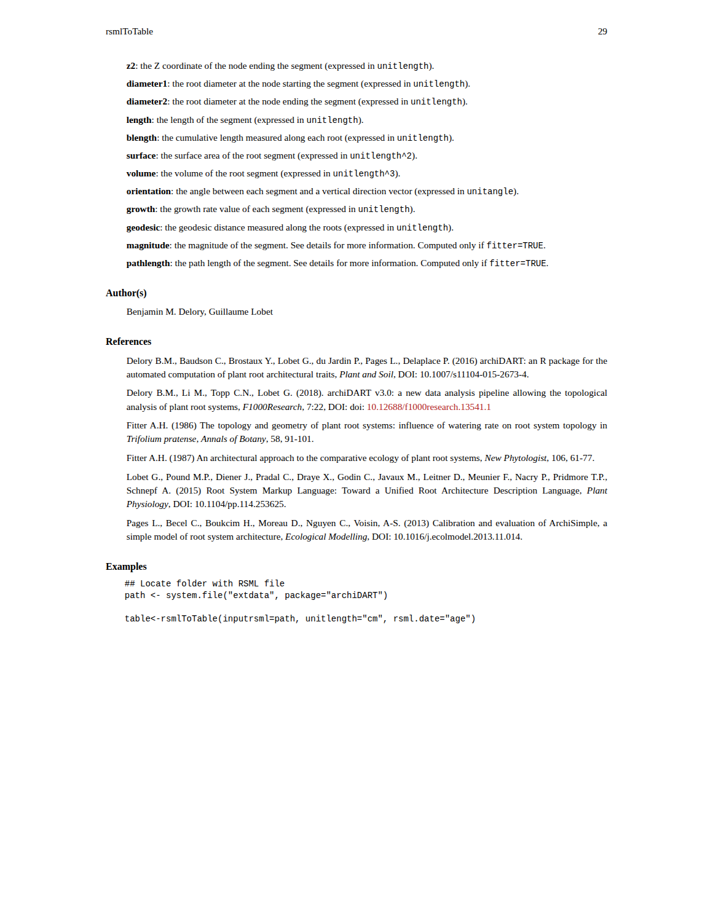rsmlToTable 29
z2: the Z coordinate of the node ending the segment (expressed in unitlength).
diameter1: the root diameter at the node starting the segment (expressed in unitlength).
diameter2: the root diameter at the node ending the segment (expressed in unitlength).
length: the length of the segment (expressed in unitlength).
blength: the cumulative length measured along each root (expressed in unitlength).
surface: the surface area of the root segment (expressed in unitlength^2).
volume: the volume of the root segment (expressed in unitlength^3).
orientation: the angle between each segment and a vertical direction vector (expressed in unitangle).
growth: the growth rate value of each segment (expressed in unitlength).
geodesic: the geodesic distance measured along the roots (expressed in unitlength).
magnitude: the magnitude of the segment. See details for more information. Computed only if fitter=TRUE.
pathlength: the path length of the segment. See details for more information. Computed only if fitter=TRUE.
Author(s)
Benjamin M. Delory, Guillaume Lobet
References
Delory B.M., Baudson C., Brostaux Y., Lobet G., du Jardin P., Pages L., Delaplace P. (2016) archiDART: an R package for the automated computation of plant root architectural traits, Plant and Soil, DOI: 10.1007/s11104-015-2673-4.
Delory B.M., Li M., Topp C.N., Lobet G. (2018). archiDART v3.0: a new data analysis pipeline allowing the topological analysis of plant root systems, F1000Research, 7:22, DOI: doi: 10.12688/f1000research.13541.1
Fitter A.H. (1986) The topology and geometry of plant root systems: influence of watering rate on root system topology in Trifolium pratense, Annals of Botany, 58, 91-101.
Fitter A.H. (1987) An architectural approach to the comparative ecology of plant root systems, New Phytologist, 106, 61-77.
Lobet G., Pound M.P., Diener J., Pradal C., Draye X., Godin C., Javaux M., Leitner D., Meunier F., Nacry P., Pridmore T.P., Schnepf A. (2015) Root System Markup Language: Toward a Unified Root Architecture Description Language, Plant Physiology, DOI: 10.1104/pp.114.253625.
Pages L., Becel C., Boukcim H., Moreau D., Nguyen C., Voisin, A-S. (2013) Calibration and evaluation of ArchiSimple, a simple model of root system architecture, Ecological Modelling, DOI: 10.1016/j.ecolmodel.2013.11.014.
Examples
## Locate folder with RSML file
path <- system.file("extdata", package="archiDART")

table<-rsmlToTable(inputrsml=path, unitlength="cm", rsml.date="age")